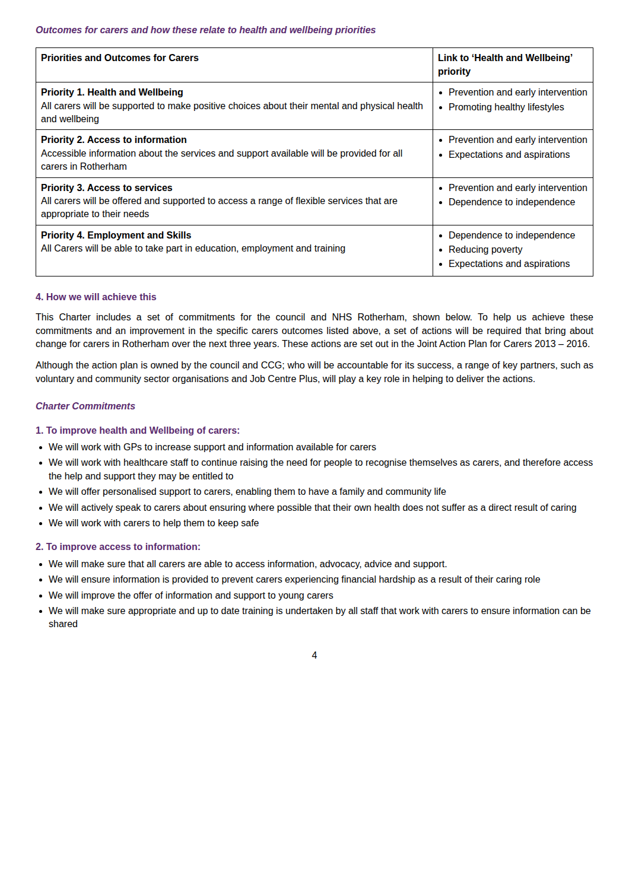Outcomes for carers and how these relate to health and wellbeing priorities
| Priorities and Outcomes for Carers | Link to ‘Health and Wellbeing’ priority |
| --- | --- |
| Priority 1. Health and Wellbeing All carers will be supported to make positive choices about their mental and physical health and wellbeing | Prevention and early intervention Promoting healthy lifestyles |
| Priority 2. Access to information Accessible information about the services and support available will be provided for all carers in Rotherham | Prevention and early intervention Expectations and aspirations |
| Priority 3. Access to services All carers will be offered and supported to access a range of flexible services that are appropriate to their needs | Prevention and early intervention Dependence to independence |
| Priority 4. Employment and Skills All Carers will be able to take part in education, employment and training | Dependence to independence Reducing poverty Expectations and aspirations |
4. How we will achieve this
This Charter includes a set of commitments for the council and NHS Rotherham, shown below. To help us achieve these commitments and an improvement in the specific carers outcomes listed above, a set of actions will be required that bring about change for carers in Rotherham over the next three years. These actions are set out in the Joint Action Plan for Carers 2013 – 2016.
Although the action plan is owned by the council and CCG; who will be accountable for its success, a range of key partners, such as voluntary and community sector organisations and Job Centre Plus, will play a key role in helping to deliver the actions.
Charter Commitments
1. To improve health and Wellbeing of carers:
We will work with GPs to increase support and information available for carers
We will work with healthcare staff to continue raising the need for people to recognise themselves as carers, and therefore access the help and support they may be entitled to
We will offer personalised support to carers, enabling them to have a family and community life
We will actively speak to carers about ensuring where possible that their own health does not suffer as a direct result of caring
We will work with carers to help them to keep safe
2. To improve access to information:
We will make sure that all carers are able to access information, advocacy, advice and support.
We will ensure information is provided to prevent carers experiencing financial hardship as a result of their caring role
We will improve the offer of information and support to young carers
We will make sure appropriate and up to date training is undertaken by all staff that work with carers to ensure information can be shared
4